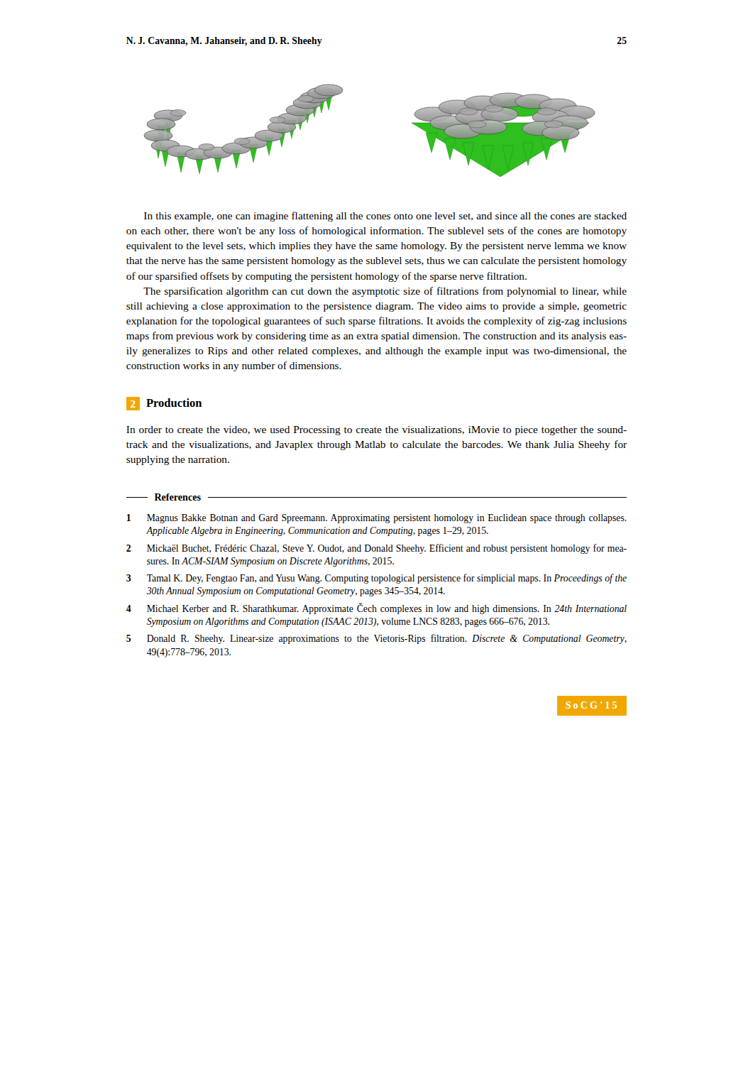N. J. Cavanna, M. Jahanseir, and D. R. Sheehy 25
In this example, one can imagine flattening all the cones onto one level set, and since all the cones are stacked on each other, there won't be any loss of homological information. The sublevel sets of the cones are homotopy equivalent to the level sets, which implies they have the same homology. By the persistent nerve lemma we know that the nerve has the same persistent homology as the sublevel sets, thus we can calculate the persistent homology of our sparsified offsets by computing the persistent homology of the sparse nerve filtration.
The sparsification algorithm can cut down the asymptotic size of filtrations from polynomial to linear, while still achieving a close approximation to the persistence diagram. The video aims to provide a simple, geometric explanation for the topological guarantees of such sparse filtrations. It avoids the complexity of zig-zag inclusions maps from previous work by considering time as an extra spatial dimension. The construction and its analysis easily generalizes to Rips and other related complexes, and although the example input was two-dimensional, the construction works in any number of dimensions.
2 Production
In order to create the video, we used Processing to create the visualizations, iMovie to piece together the soundtrack and the visualizations, and Javaplex through Matlab to calculate the barcodes. We thank Julia Sheehy for supplying the narration.
References
1 Magnus Bakke Botnan and Gard Spreemann. Approximating persistent homology in Euclidean space through collapses. Applicable Algebra in Engineering, Communication and Computing, pages 1–29, 2015.
2 Mickaël Buchet, Frédéric Chazal, Steve Y. Oudot, and Donald Sheehy. Efficient and robust persistent homology for measures. In ACM-SIAM Symposium on Discrete Algorithms, 2015.
3 Tamal K. Dey, Fengtao Fan, and Yusu Wang. Computing topological persistence for simplicial maps. In Proceedings of the 30th Annual Symposium on Computational Geometry, pages 345–354, 2014.
4 Michael Kerber and R. Sharathkumar. Approximate Čech complexes in low and high dimensions. In 24th International Symposium on Algorithms and Computation (ISAAC 2013), volume LNCS 8283, pages 666–676, 2013.
5 Donald R. Sheehy. Linear-size approximations to the Vietoris-Rips filtration. Discrete & Computational Geometry, 49(4):778–796, 2013.
SoCG'15